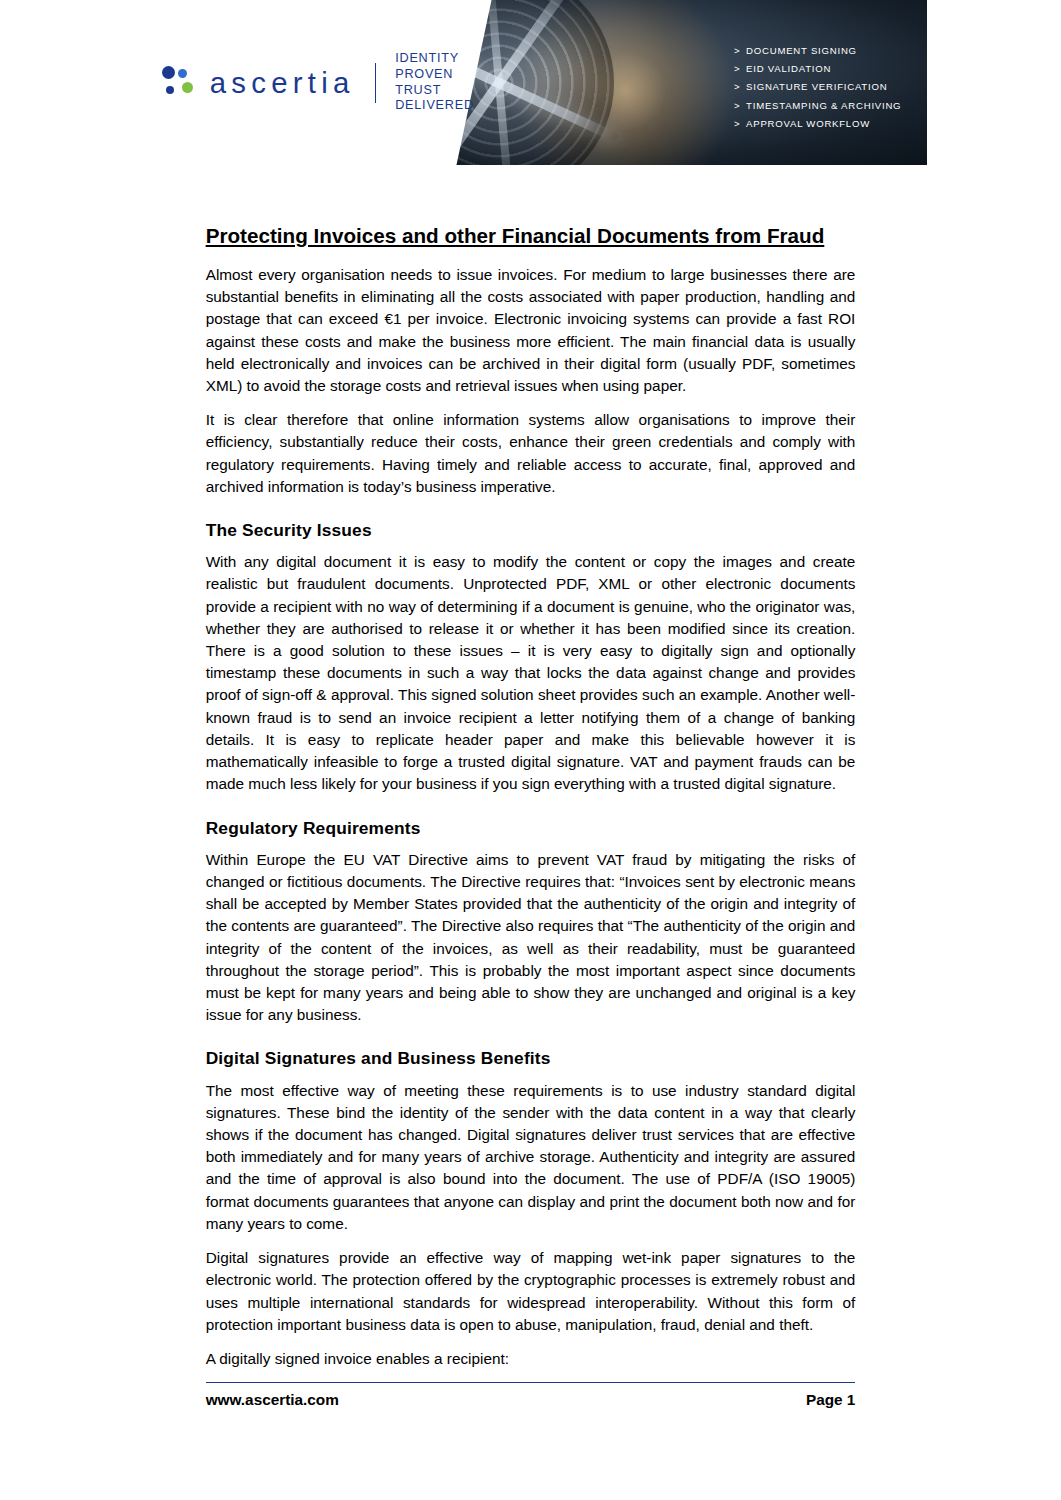ascertia
Identity Proven
Trust Delivered
>Document Signing
>eID Validation
>Signature Verification
>Timestamping & Archiving
>Approval Workflow
Protecting Invoices and other Financial Documents from Fraud
Almost every organisation needs to issue invoices. For medium to large businesses there are substantial benefits in eliminating all the costs associated with paper production, handling and postage that can exceed €1 per invoice. Electronic invoicing systems can provide a fast ROI against these costs and make the business more efficient. The main financial data is usually held electronically and invoices can be archived in their digital form (usually PDF, sometimes XML) to avoid the storage costs and retrieval issues when using paper.
It is clear therefore that online information systems allow organisations to improve their efficiency, substantially reduce their costs, enhance their green credentials and comply with regulatory requirements. Having timely and reliable access to accurate, final, approved and archived information is today’s business imperative.
The Security Issues
With any digital document it is easy to modify the content or copy the images and create realistic but fraudulent documents. Unprotected PDF, XML or other electronic documents provide a recipient with no way of determining if a document is genuine, who the originator was, whether they are authorised to release it or whether it has been modified since its creation. There is a good solution to these issues – it is very easy to digitally sign and optionally timestamp these documents in such a way that locks the data against change and provides proof of sign-off & approval. This signed solution sheet provides such an example. Another well-known fraud is to send an invoice recipient a letter notifying them of a change of banking details. It is easy to replicate header paper and make this believable however it is mathematically infeasible to forge a trusted digital signature. VAT and payment frauds can be made much less likely for your business if you sign everything with a trusted digital signature.
Regulatory Requirements
Within Europe the EU VAT Directive aims to prevent VAT fraud by mitigating the risks of changed or fictitious documents. The Directive requires that: “Invoices sent by electronic means shall be accepted by Member States provided that the authenticity of the origin and integrity of the contents are guaranteed”. The Directive also requires that “The authenticity of the origin and integrity of the content of the invoices, as well as their readability, must be guaranteed throughout the storage period”. This is probably the most important aspect since documents must be kept for many years and being able to show they are unchanged and original is a key issue for any business.
Digital Signatures and Business Benefits
The most effective way of meeting these requirements is to use industry standard digital signatures. These bind the identity of the sender with the data content in a way that clearly shows if the document has changed. Digital signatures deliver trust services that are effective both immediately and for many years of archive storage. Authenticity and integrity are assured and the time of approval is also bound into the document. The use of PDF/A (ISO 19005) format documents guarantees that anyone can display and print the document both now and for many years to come.
Digital signatures provide an effective way of mapping wet-ink paper signatures to the electronic world. The protection offered by the cryptographic processes is extremely robust and uses multiple international standards for widespread interoperability. Without this form of protection important business data is open to abuse, manipulation, fraud, denial and theft.
A digitally signed invoice enables a recipient:
www.ascertia.com Page 1